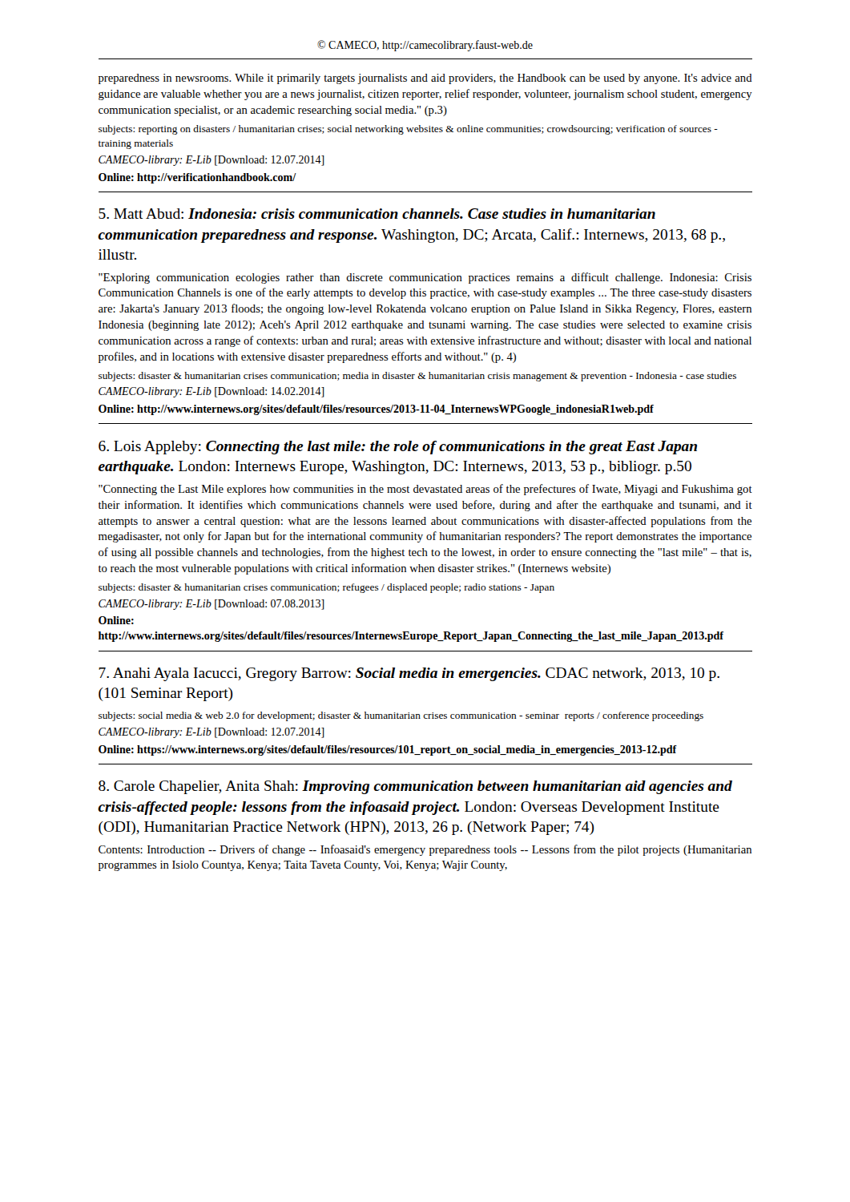© CAMECO, http://camecolibrary.faust-web.de
preparedness in newsrooms. While it primarily targets journalists and aid providers, the Handbook can be used by anyone. It's advice and guidance are valuable whether you are a news journalist, citizen reporter, relief responder, volunteer, journalism school student, emergency communication specialist, or an academic researching social media." (p.3)
subjects: reporting on disasters / humanitarian crises; social networking websites & online communities; crowdsourcing; verification of sources - training materials
CAMECO-library: E-Lib [Download: 12.07.2014]
Online: http://verificationhandbook.com/
5. Matt Abud: Indonesia: crisis communication channels. Case studies in humanitarian communication preparedness and response. Washington, DC; Arcata, Calif.: Internews, 2013, 68 p., illustr.
"Exploring communication ecologies rather than discrete communication practices remains a difficult challenge. Indonesia: Crisis Communication Channels is one of the early attempts to develop this practice, with case-study examples ... The three case-study disasters are: Jakarta's January 2013 floods; the ongoing low-level Rokatenda volcano eruption on Palue Island in Sikka Regency, Flores, eastern Indonesia (beginning late 2012); Aceh's April 2012 earthquake and tsunami warning. The case studies were selected to examine crisis communication across a range of contexts: urban and rural; areas with extensive infrastructure and without; disaster with local and national profiles, and in locations with extensive disaster preparedness efforts and without." (p. 4)
subjects: disaster & humanitarian crises communication; media in disaster & humanitarian crisis management & prevention - Indonesia - case studies
CAMECO-library: E-Lib [Download: 14.02.2014]
Online: http://www.internews.org/sites/default/files/resources/2013-11-04_InternewsWPGoogle_indonesiaR1web.pdf
6. Lois Appleby: Connecting the last mile: the role of communications in the great East Japan earthquake. London: Internews Europe, Washington, DC: Internews, 2013, 53 p., bibliogr. p.50
"Connecting the Last Mile explores how communities in the most devastated areas of the prefectures of Iwate, Miyagi and Fukushima got their information. It identifies which communications channels were used before, during and after the earthquake and tsunami, and it attempts to answer a central question: what are the lessons learned about communications with disaster-affected populations from the megadisaster, not only for Japan but for the international community of humanitarian responders? The report demonstrates the importance of using all possible channels and technologies, from the highest tech to the lowest, in order to ensure connecting the "last mile" – that is, to reach the most vulnerable populations with critical information when disaster strikes." (Internews website)
subjects: disaster & humanitarian crises communication; refugees / displaced people; radio stations - Japan
CAMECO-library: E-Lib [Download: 07.08.2013]
Online:
http://www.internews.org/sites/default/files/resources/InternewsEurope_Report_Japan_Connecting_the_last_mile_Japan_2013.pdf
7. Anahi Ayala Iacucci, Gregory Barrow: Social media in emergencies. CDAC network, 2013, 10 p. (101 Seminar Report)
subjects: social media & web 2.0 for development; disaster & humanitarian crises communication - seminar reports / conference proceedings
CAMECO-library: E-Lib [Download: 12.07.2014]
Online: https://www.internews.org/sites/default/files/resources/101_report_on_social_media_in_emergencies_2013-12.pdf
8. Carole Chapelier, Anita Shah: Improving communication between humanitarian aid agencies and crisis-affected people: lessons from the infoasaid project. London: Overseas Development Institute (ODI), Humanitarian Practice Network (HPN), 2013, 26 p. (Network Paper; 74)
Contents: Introduction -- Drivers of change -- Infoasaid's emergency preparedness tools -- Lessons from the pilot projects (Humanitarian programmes in Isiolo Countya, Kenya; Taita Taveta County, Voi, Kenya; Wajir County,